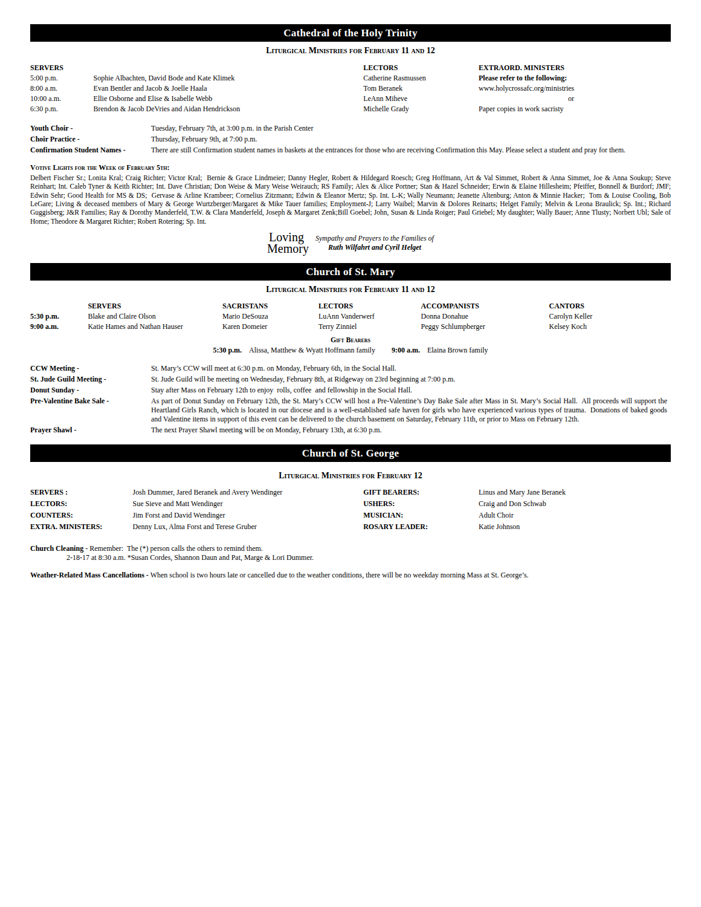Cathedral of the Holy Trinity
Liturgical Ministries for February 11 and 12
| / SERVERS / / 5:00 p.m. / Sophie Albachten, David Bode and Kate Klimek / / 8:00 a.m. / Evan Bentler and Jacob & Joelle Haala / / 10:00 a.m. / Ellie Osborne and Elise & Isabelle Webb / / 6:30 p.m. / Brendon & Jacob DeVries and Aidan Hendrickson / | / LECTORS / / Catherine Rasmussen / / Tom Beranek / / LeAnn Miheve / / Michelle Grady / | / EXTRAORD. MINISTERS / / Please refer to the following: / / www.holycrossafc.org/ministries / / or / / Paper copies in work sacristy / |
| Youth Choir - | Tuesday, February 7th, at 3:00 p.m. in the Parish Center |
| Choir Practice - | Thursday, February 9th, at 7:00 p.m. |
| Confirmation Student Names - | There are still Confirmation student names in baskets at the entrances for those who are receiving Confirmation this May. Please select a student and pray for them. |
Votive Lights for the Week of February 5th:
Delbert Fischer Sr.; Lonita Kral; Craig Richter; Victor Kral; Bernie & Grace Lindmeier; Danny Hegler, Robert & Hildegard Roesch; Greg Hoffmann, Art & Val Simmet, Robert & Anna Simmet, Joe & Anna Soukup; Steve Reinhart; Int. Caleb Tyner & Keith Richter; Int. Dave Christian; Don Weise & Mary Weise Weirauch; RS Family; Alex & Alice Portner; Stan & Hazel Schneider; Erwin & Elaine Hillesheim; Pfeiffer, Bonnell & Burdorf; JMF; Edwin Sehr; Good Health for MS & DS; Gervase & Arline Krambeer; Cornelius Zitzmann; Edwin & Eleanor Mertz; Sp. Int. L-K; Wally Neumann; Jeanette Altenburg; Anton & Minnie Hacker; Tom & Louise Cooling, Bob LeGare; Living & deceased members of Mary & George Wurtzberger/Margaret & Mike Tauer families; Employment-J; Larry Waibel; Marvin & Dolores Reinarts; Helget Family; Melvin & Leona Braulick; Sp. Int.; Richard Guggisberg; J&R Families; Ray & Dorothy Manderfeld, T.W. & Clara Manderfeld, Joseph & Margaret Zenk;Bill Goebel; John, Susan & Linda Roiger; Paul Griebel; My daughter; Wally Bauer; Anne Tlusty; Norbert Ubl; Sale of Home; Theodore & Margaret Richter; Robert Rotering; Sp. Int.
Loving
Memory Sympathy and Prayers to the Families of
Ruth Wilfahrt and Cyril Helget
Church of St. Mary
Liturgical Ministries for February 11 and 12
| | SERVERS | SACRISTANS | LECTORS | ACCOMPANISTS | CANTORS |
| 5:30 p.m. | Blake and Claire Olson | Mario DeSouza | LuAnn Vanderwerf | Donna Donahue | Carolyn Keller |
| 9:00 a.m. | Katie Hames and Nathan Hauser | Karen Domeier | Terry Zinniel | Peggy Schlumpberger | Kelsey Koch |
Gift Bearers
5:30 p.m. Alissa, Matthew & Wyatt Hoffmann family 9:00 a.m. Elaina Brown family
| CCW Meeting - | St. Mary’s CCW will meet at 6:30 p.m. on Monday, February 6th, in the Social Hall. |
| St. Jude Guild Meeting - | St. Jude Guild will be meeting on Wednesday, February 8th, at Ridgeway on 23rd beginning at 7:00 p.m. |
| Donut Sunday - | Stay after Mass on February 12th to enjoy rolls, coffee and fellowship in the Social Hall. |
| Pre-Valentine Bake Sale - | As part of Donut Sunday on February 12th, the St. Mary’s CCW will host a Pre-Valentine’s Day Bake Sale after Mass in St. Mary’s Social Hall. All proceeds will support the Heartland Girls Ranch, which is located in our diocese and is a well-established safe haven for girls who have experienced various types of trauma. Donations of baked goods and Valentine items in support of this event can be delivered to the church basement on Saturday, February 11th, or prior to Mass on February 12th. |
| Prayer Shawl - | The next Prayer Shawl meeting will be on Monday, February 13th, at 6:30 p.m. |
Church of St. George
Liturgical Ministries for February 12
| SERVERS : | Josh Dummer, Jared Beranek and Avery Wendinger | GIFT BEARERS: | Linus and Mary Jane Beranek |
| LECTORS: | Sue Sieve and Matt Wendinger | USHERS: | Craig and Don Schwab |
| COUNTERS: | Jim Forst and David Wendinger | MUSICIAN: | Adult Choir |
| EXTRA. MINISTERS: | Denny Lux, Alma Forst and Terese Gruber | ROSARY LEADER: | Katie Johnson |
Church Cleaning - Remember: The (*) person calls the others to remind them.
2-18-17 at 8:30 a.m. *Susan Cordes, Shannon Daun and Pat, Marge & Lori Dummer.
Weather-Related Mass Cancellations - When school is two hours late or cancelled due to the weather conditions, there will be no weekday morning Mass at St. George’s.